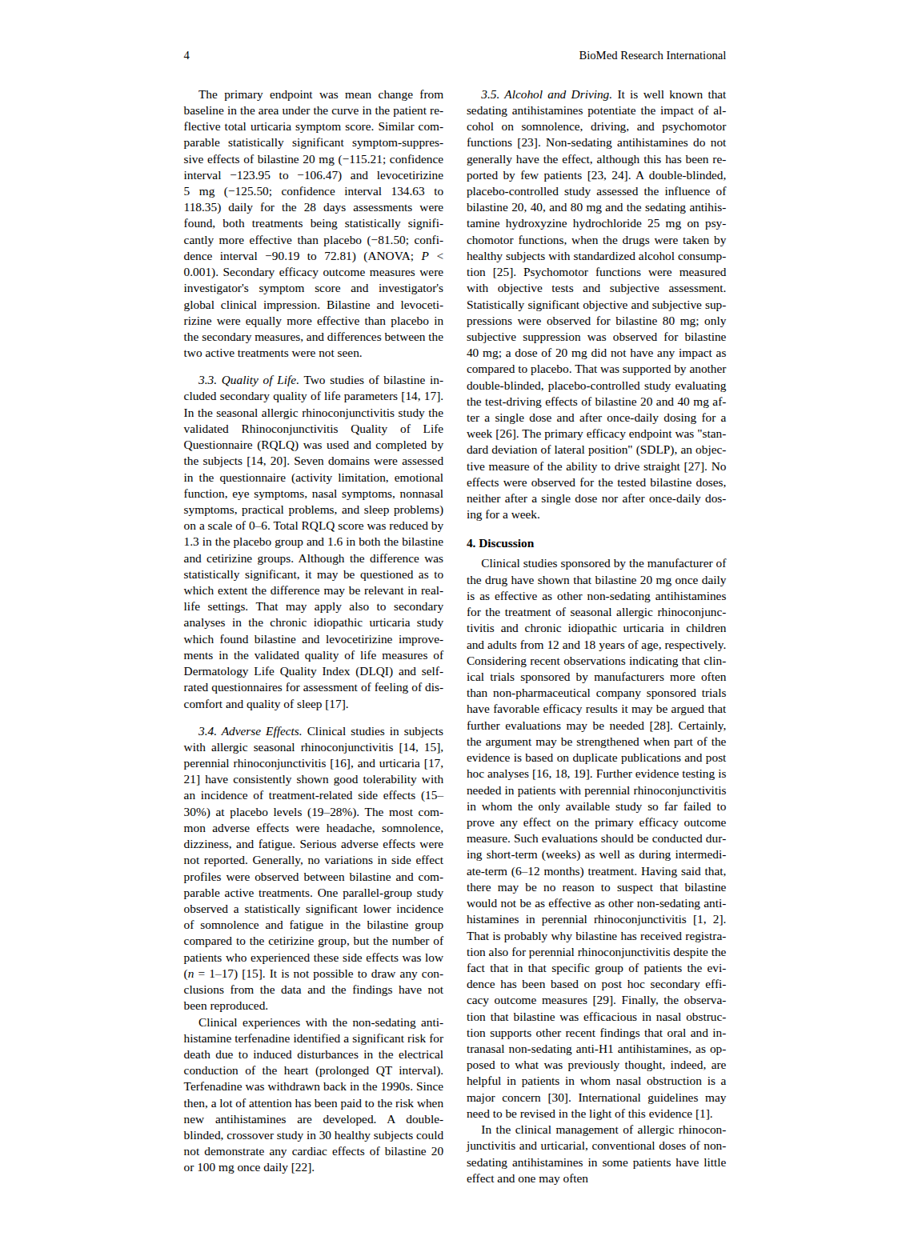4 BioMed Research International
The primary endpoint was mean change from baseline in the area under the curve in the patient reflective total urticaria symptom score. Similar comparable statistically significant symptom-suppressive effects of bilastine 20 mg (−115.21; confidence interval −123.95 to −106.47) and levocetirizine 5 mg (−125.50; confidence interval 134.63 to 118.35) daily for the 28 days assessments were found, both treatments being statistically significantly more effective than placebo (−81.50; confidence interval −90.19 to 72.81) (ANOVA; P < 0.001). Secondary efficacy outcome measures were investigator's symptom score and investigator's global clinical impression. Bilastine and levocetirizine were equally more effective than placebo in the secondary measures, and differences between the two active treatments were not seen.
3.3. Quality of Life. Two studies of bilastine included secondary quality of life parameters [14, 17]. In the seasonal allergic rhinoconjunctivitis study the validated Rhinoconjunctivitis Quality of Life Questionnaire (RQLQ) was used and completed by the subjects [14, 20]. Seven domains were assessed in the questionnaire (activity limitation, emotional function, eye symptoms, nasal symptoms, nonnasal symptoms, practical problems, and sleep problems) on a scale of 0–6. Total RQLQ score was reduced by 1.3 in the placebo group and 1.6 in both the bilastine and cetirizine groups. Although the difference was statistically significant, it may be questioned as to which extent the difference may be relevant in real-life settings. That may apply also to secondary analyses in the chronic idiopathic urticaria study which found bilastine and levocetirizine improvements in the validated quality of life measures of Dermatology Life Quality Index (DLQI) and self-rated questionnaires for assessment of feeling of discomfort and quality of sleep [17].
3.4. Adverse Effects. Clinical studies in subjects with allergic seasonal rhinoconjunctivitis [14, 15], perennial rhinoconjunctivitis [16], and urticaria [17, 21] have consistently shown good tolerability with an incidence of treatment-related side effects (15–30%) at placebo levels (19–28%). The most common adverse effects were headache, somnolence, dizziness, and fatigue. Serious adverse effects were not reported. Generally, no variations in side effect profiles were observed between bilastine and comparable active treatments. One parallel-group study observed a statistically significant lower incidence of somnolence and fatigue in the bilastine group compared to the cetirizine group, but the number of patients who experienced these side effects was low (n = 1–17) [15]. It is not possible to draw any conclusions from the data and the findings have not been reproduced.
Clinical experiences with the non-sedating antihistamine terfenadine identified a significant risk for death due to induced disturbances in the electrical conduction of the heart (prolonged QT interval). Terfenadine was withdrawn back in the 1990s. Since then, a lot of attention has been paid to the risk when new antihistamines are developed. A double-blinded, crossover study in 30 healthy subjects could not demonstrate any cardiac effects of bilastine 20 or 100 mg once daily [22].
3.5. Alcohol and Driving. It is well known that sedating antihistamines potentiate the impact of alcohol on somnolence, driving, and psychomotor functions [23]. Non-sedating antihistamines do not generally have the effect, although this has been reported by few patients [23, 24]. A double-blinded, placebo-controlled study assessed the influence of bilastine 20, 40, and 80 mg and the sedating antihistamine hydroxyzine hydrochloride 25 mg on psychomotor functions, when the drugs were taken by healthy subjects with standardized alcohol consumption [25]. Psychomotor functions were measured with objective tests and subjective assessment. Statistically significant objective and subjective suppressions were observed for bilastine 80 mg; only subjective suppression was observed for bilastine 40 mg; a dose of 20 mg did not have any impact as compared to placebo. That was supported by another double-blinded, placebo-controlled study evaluating the test-driving effects of bilastine 20 and 40 mg after a single dose and after once-daily dosing for a week [26]. The primary efficacy endpoint was "standard deviation of lateral position" (SDLP), an objective measure of the ability to drive straight [27]. No effects were observed for the tested bilastine doses, neither after a single dose nor after once-daily dosing for a week.
4. Discussion
Clinical studies sponsored by the manufacturer of the drug have shown that bilastine 20 mg once daily is as effective as other non-sedating antihistamines for the treatment of seasonal allergic rhinoconjunctivitis and chronic idiopathic urticaria in children and adults from 12 and 18 years of age, respectively. Considering recent observations indicating that clinical trials sponsored by manufacturers more often than non-pharmaceutical company sponsored trials have favorable efficacy results it may be argued that further evaluations may be needed [28]. Certainly, the argument may be strengthened when part of the evidence is based on duplicate publications and post hoc analyses [16, 18, 19]. Further evidence testing is needed in patients with perennial rhinoconjunctivitis in whom the only available study so far failed to prove any effect on the primary efficacy outcome measure. Such evaluations should be conducted during short-term (weeks) as well as during intermediate-term (6–12 months) treatment. Having said that, there may be no reason to suspect that bilastine would not be as effective as other non-sedating antihistamines in perennial rhinoconjunctivitis [1, 2]. That is probably why bilastine has received registration also for perennial rhinoconjunctivitis despite the fact that in that specific group of patients the evidence has been based on post hoc secondary efficacy outcome measures [29]. Finally, the observation that bilastine was efficacious in nasal obstruction supports other recent findings that oral and intranasal non-sedating anti-H1 antihistamines, as opposed to what was previously thought, indeed, are helpful in patients in whom nasal obstruction is a major concern [30]. International guidelines may need to be revised in the light of this evidence [1].
In the clinical management of allergic rhinoconjunctivitis and urticarial, conventional doses of non-sedating antihistamines in some patients have little effect and one may often